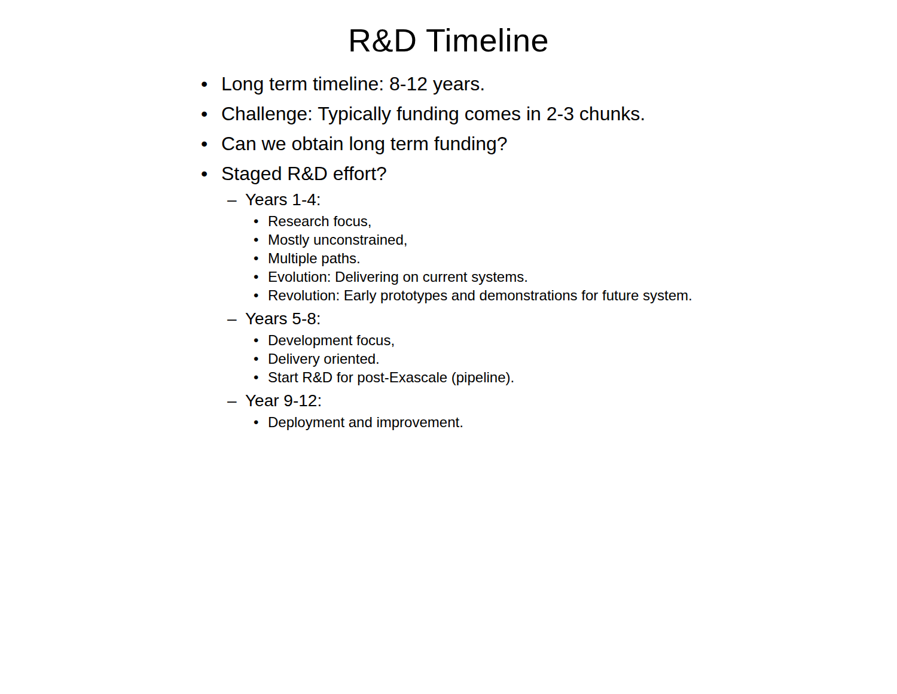R&D Timeline
Long term timeline: 8-12 years.
Challenge: Typically funding comes in 2-3 chunks.
Can we obtain long term funding?
Staged R&D effort?
Years 1-4:
Research focus,
Mostly unconstrained,
Multiple paths.
Evolution: Delivering on current systems.
Revolution: Early prototypes and demonstrations for future system.
Years 5-8:
Development focus,
Delivery oriented.
Start R&D for post-Exascale (pipeline).
Year 9-12:
Deployment and improvement.